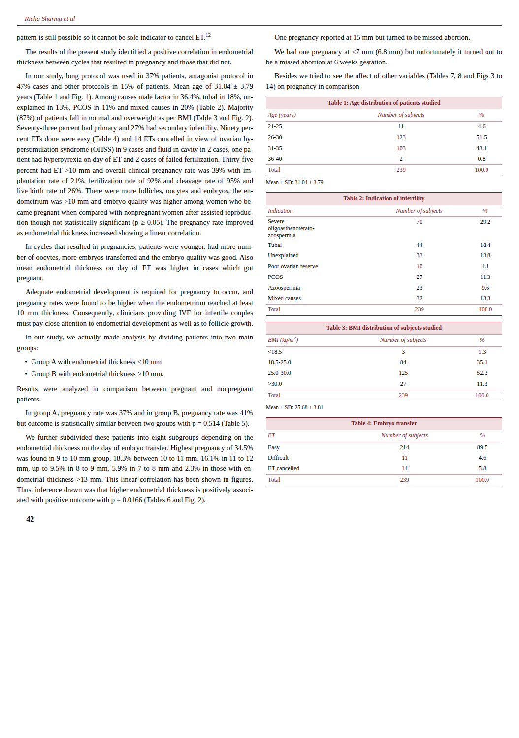Richa Sharma et al
pattern is still possible so it cannot be sole indicator to cancel ET.12
The results of the present study identified a positive correlation in endometrial thickness between cycles that resulted in pregnancy and those that did not.
In our study, long protocol was used in 37% patients, antagonist protocol in 47% cases and other protocols in 15% of patients. Mean age of 31.04 ± 3.79 years (Table 1 and Fig. 1). Among causes male factor in 36.4%, tubal in 18%, unexplained in 13%, PCOS in 11% and mixed causes in 20% (Table 2). Majority (87%) of patients fall in normal and overweight as per BMI (Table 3 and Fig. 2). Seventy-three percent had primary and 27% had secondary infertility. Ninety percent ETs done were easy (Table 4) and 14 ETs cancelled in view of ovarian hyperstimulation syndrome (OHSS) in 9 cases and fluid in cavity in 2 cases, one patient had hyperpyrexia on day of ET and 2 cases of failed fertilization. Thirty-five percent had ET >10 mm and overall clinical pregnancy rate was 39% with implantation rate of 21%, fertilization rate of 92% and cleavage rate of 95% and live birth rate of 26%. There were more follicles, oocytes and embryos, the endometrium was >10 mm and embryo quality was higher among women who became pregnant when compared with nonpregnant women after assisted reproduction though not statistically significant (p ≥ 0.05). The pregnancy rate improved as endometrial thickness increased showing a linear correlation.
In cycles that resulted in pregnancies, patients were younger, had more number of oocytes, more embryos transferred and the embryo quality was good. Also mean endometrial thickness on day of ET was higher in cases which got pregnant.
Adequate endometrial development is required for pregnancy to occur, and pregnancy rates were found to be higher when the endometrium reached at least 10 mm thickness. Consequently, clinicians providing IVF for infertile couples must pay close attention to endometrial development as well as to follicle growth.
In our study, we actually made analysis by dividing patients into two main groups:
Group A with endometrial thickness <10 mm
Group B with endometrial thickness >10 mm.
Results were analyzed in comparison between pregnant and nonpregnant patients.
In group A, pregnancy rate was 37% and in group B, pregnancy rate was 41% but outcome is statistically similar between two groups with p = 0.514 (Table 5).
We further subdivided these patients into eight subgroups depending on the endometrial thickness on the day of embryo transfer. Highest pregnancy of 34.5% was found in 9 to 10 mm group, 18.3% between 10 to 11 mm, 16.1% in 11 to 12 mm, up to 9.5% in 8 to 9 mm, 5.9% in 7 to 8 mm and 2.3% in those with endometrial thickness >13 mm. This linear correlation has been shown in figures. Thus, inference drawn was that higher endometrial thickness is positively associated with positive outcome with p = 0.0166 (Tables 6 and Fig. 2).
One pregnancy reported at 15 mm but turned to be missed abortion.
We had one pregnancy at <7 mm (6.8 mm) but unfortunately it turned out to be a missed abortion at 6 weeks gestation.
Besides we tried to see the affect of other variables (Tables 7, 8 and Figs 3 to 14) on pregnancy in comparison
Table 1: Age distribution of patients studied
| Age (years) | Number of subjects | % |
| --- | --- | --- |
| 21-25 | 11 | 4.6 |
| 26-30 | 123 | 51.5 |
| 31-35 | 103 | 43.1 |
| 36-40 | 2 | 0.8 |
| Total | 239 | 100.0 |
Mean ± SD: 31.04 ± 3.79
Table 2: Indication of infertility
| Indication | Number of subjects | % |
| --- | --- | --- |
| Severe oligoasthenoterato- zoospermia | 70 | 29.2 |
| Tubal | 44 | 18.4 |
| Unexplained | 33 | 13.8 |
| Poor ovarian reserve | 10 | 4.1 |
| PCOS | 27 | 11.3 |
| Azoospermia | 23 | 9.6 |
| Mixed causes | 32 | 13.3 |
| Total | 239 | 100.0 |
Table 3: BMI distribution of subjects studied
| BMI (kg/m 2 ) | Number of subjects | % |
| --- | --- | --- |
| <18.5 | 3 | 1.3 |
| 18.5-25.0 | 84 | 35.1 |
| 25.0-30.0 | 125 | 52.3 |
| >30.0 | 27 | 11.3 |
| Total | 239 | 100.0 |
Mean ± SD: 25.68 ± 3.81
Table 4: Embryo transfer
| ET | Number of subjects | % |
| --- | --- | --- |
| Easy | 214 | 89.5 |
| Difficult | 11 | 4.6 |
| ET cancelled | 14 | 5.8 |
| Total | 239 | 100.0 |
42